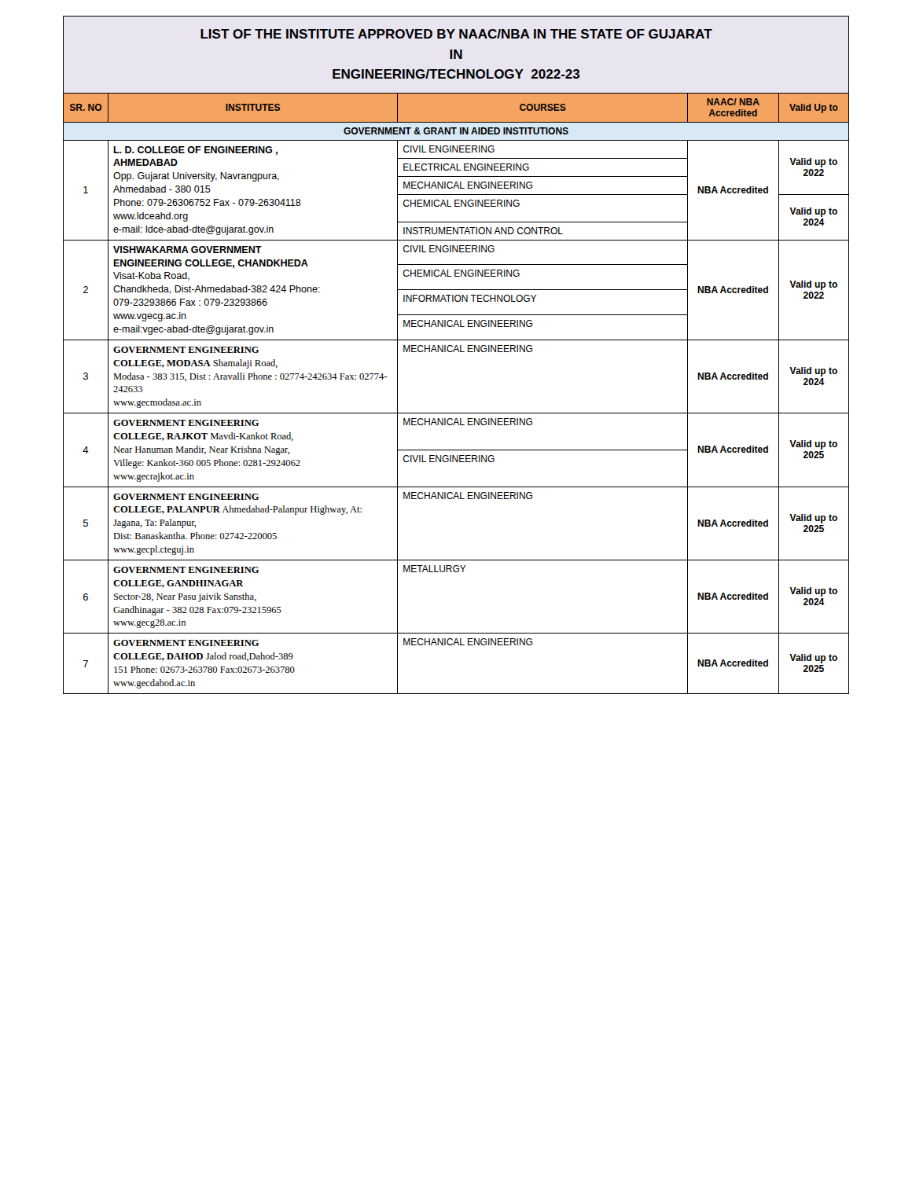| LIST OF THE INSTITUTE APPROVED BY NAAC/NBA IN THE STATE OF GUJARAT IN ENGINEERING/TECHNOLOGY 2022-23 |
| SR. NO | INSTITUTES | COURSES | NAAC/ NBA Accredited | Valid Up to |
| GOVERNMENT & GRANT IN AIDED INSTITUTIONS |
| 1 | L. D. COLLEGE OF ENGINEERING , AHMEDABAD Opp. Gujarat University, Navrangpura, Ahmedabad - 380 015 Phone: 079-26306752 Fax - 079-26304118 www.ldceahd.org e-mail: ldce-abad-dte@gujarat.gov.in | CIVIL ENGINEERING | NBA Accredited | Valid up to 2022 |
| ELECTRICAL ENGINEERING |
| MECHANICAL ENGINEERING |
| CHEMICAL ENGINEERING | Valid up to 2024 |
| INSTRUMENTATION AND CONTROL |
| 2 | VISHWAKARMA GOVERNMENT ENGINEERING COLLEGE, CHANDKHEDA Visat-Koba Road, Chandkheda, Dist-Ahmedabad-382 424 Phone: 079-23293866 Fax : 079-23293866 www.vgecg.ac.in e-mail:vgec-abad-dte@gujarat.gov.in | CIVIL ENGINEERING | NBA Accredited | Valid up to 2022 |
| CHEMICAL ENGINEERING |
| INFORMATION TECHNOLOGY |
| MECHANICAL ENGINEERING |
| 3 | GOVERNMENT ENGINEERING COLLEGE, MODASA Shamalaji Road, Modasa - 383 315, Dist : Aravalli Phone : 02774-242634 Fax: 02774-242633 www.gecmodasa.ac.in | MECHANICAL ENGINEERING | NBA Accredited | Valid up to 2024 |
| 4 | GOVERNMENT ENGINEERING COLLEGE, RAJKOT Mavdi-Kankot Road, Near Hanuman Mandir, Near Krishna Nagar, Villege: Kankot-360 005 Phone: 0281-2924062 www.gecrajkot.ac.in | MECHANICAL ENGINEERING | NBA Accredited | Valid up to 2025 |
| CIVIL ENGINEERING |
| 5 | GOVERNMENT ENGINEERING COLLEGE, PALANPUR Ahmedabad-Palanpur Highway, At: Jagana, Ta: Palanpur, Dist: Banaskantha. Phone: 02742-220005 www.gecpl.cteguj.in | MECHANICAL ENGINEERING | NBA Accredited | Valid up to 2025 |
| 6 | GOVERNMENT ENGINEERING COLLEGE, GANDHINAGAR Sector-28, Near Pasu jaivik Sanstha, Gandhinagar - 382 028 Fax:079-23215965 www.gecg28.ac.in | METALLURGY | NBA Accredited | Valid up to 2024 |
| 7 | GOVERNMENT ENGINEERING COLLEGE, DAHOD Jalod road,Dahod-389 151 Phone: 02673-263780 Fax:02673-263780 www.gecdahod.ac.in | MECHANICAL ENGINEERING | NBA Accredited | Valid up to 2025 |